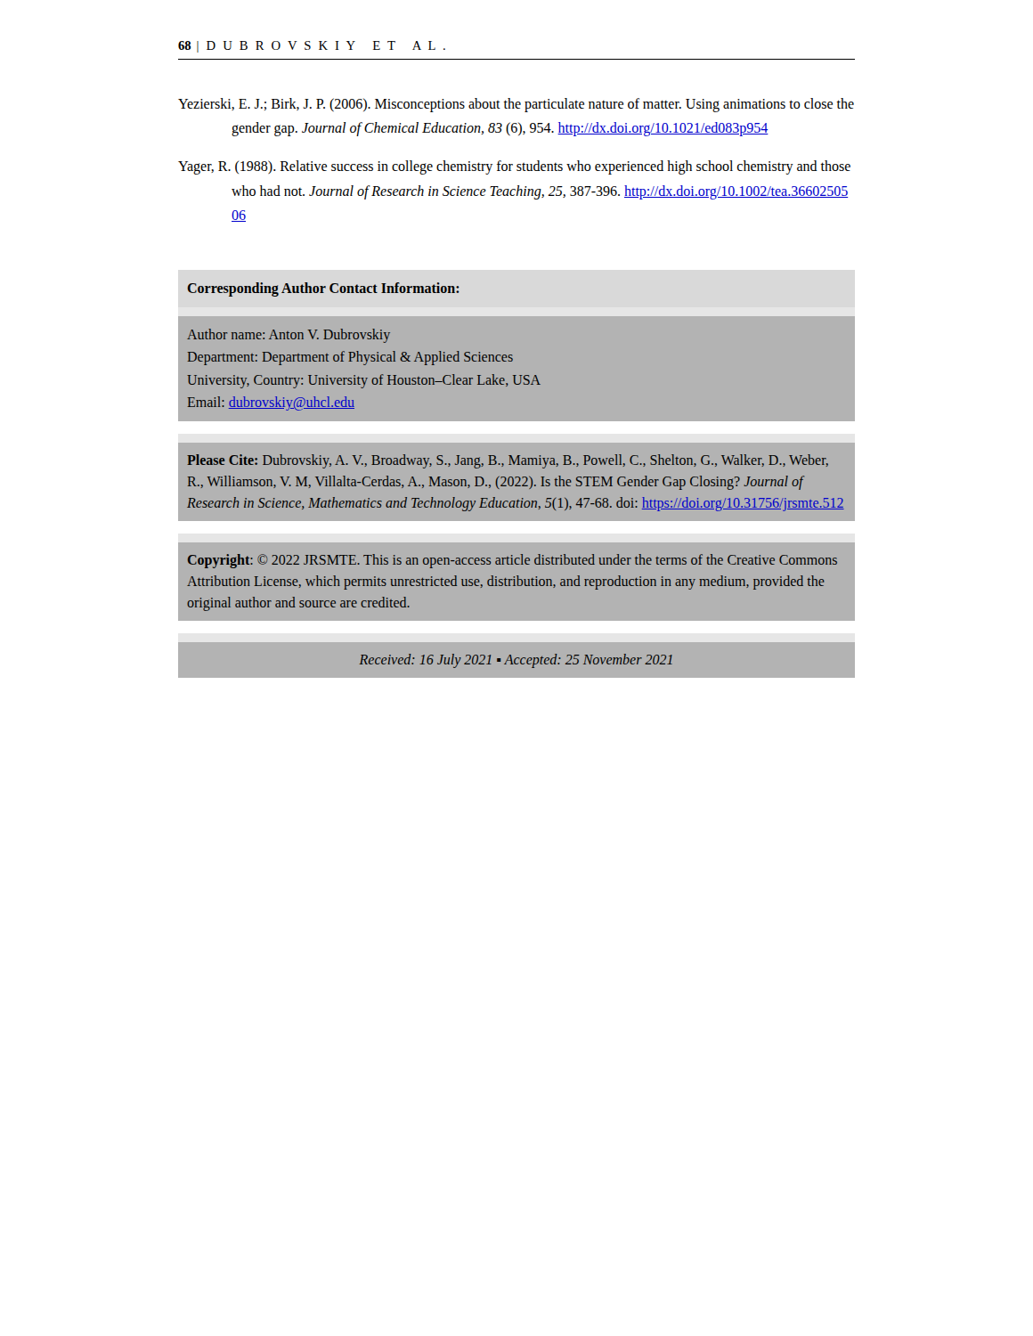68 | D U B R O V S K I Y E T A L .
Yezierski, E. J.; Birk, J. P. (2006). Misconceptions about the particulate nature of matter. Using animations to close the gender gap. Journal of Chemical Education, 83 (6), 954. http://dx.doi.org/10.1021/ed083p954
Yager, R. (1988). Relative success in college chemistry for students who experienced high school chemistry and those who had not. Journal of Research in Science Teaching, 25, 387-396. http://dx.doi.org/10.1002/tea.3660250506
Corresponding Author Contact Information:
Author name: Anton V. Dubrovskiy
Department: Department of Physical & Applied Sciences
University, Country: University of Houston–Clear Lake, USA
Email: dubrovskiy@uhcl.edu
Please Cite: Dubrovskiy, A. V., Broadway, S., Jang, B., Mamiya, B., Powell, C., Shelton, G., Walker, D., Weber, R., Williamson, V. M, Villalta-Cerdas, A., Mason, D., (2022). Is the STEM Gender Gap Closing? Journal of Research in Science, Mathematics and Technology Education, 5(1), 47-68. doi: https://doi.org/10.31756/jrsmte.512
Copyright: © 2022 JRSMTE. This is an open-access article distributed under the terms of the Creative Commons Attribution License, which permits unrestricted use, distribution, and reproduction in any medium, provided the original author and source are credited.
Received: 16 July 2021 ▪ Accepted: 25 November 2021